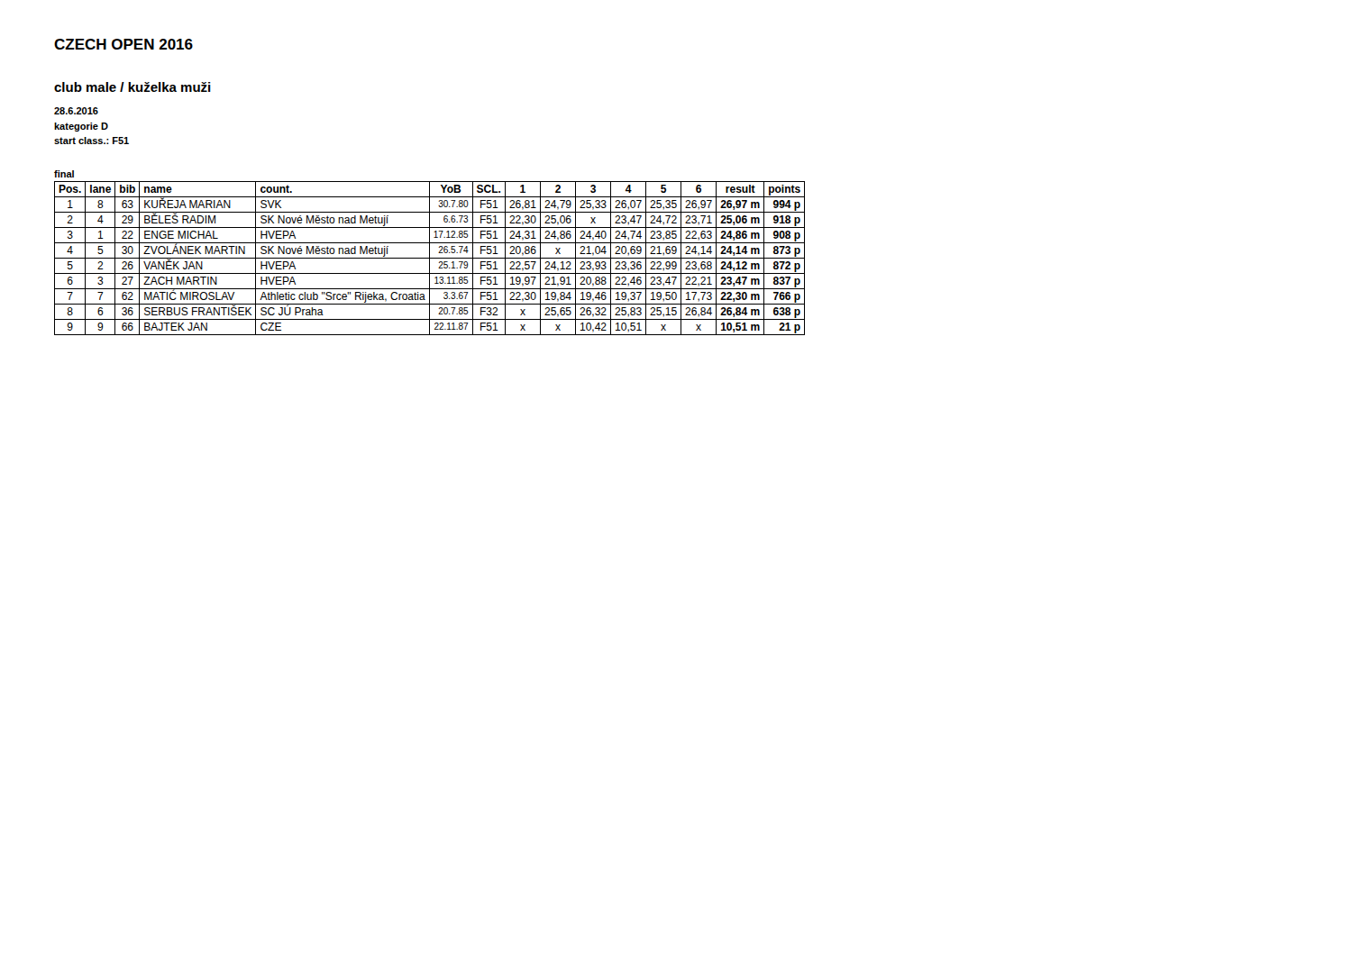CZECH OPEN 2016
club male / kuželka muži
28.6.2016
kategorie D
start class.: F51
final
| Pos. | lane | bib | name | count. | YoB | SCL. | 1 | 2 | 3 | 4 | 5 | 6 | result | points |
| --- | --- | --- | --- | --- | --- | --- | --- | --- | --- | --- | --- | --- | --- | --- |
| 1 | 8 | 63 | KUŘEJA MARIAN | SVK | 30.7.80 | F51 | 26,81 | 24,79 | 25,33 | 26,07 | 25,35 | 26,97 | 26,97 m | 994 p |
| 2 | 4 | 29 | BĚLEŠ RADIM | SK Nové Město nad Metují | 6.6.73 | F51 | 22,30 | 25,06 | x | 23,47 | 24,72 | 23,71 | 25,06 m | 918 p |
| 3 | 1 | 22 | ENGE MICHAL | HVEPA | 17.12.85 | F51 | 24,31 | 24,86 | 24,40 | 24,74 | 23,85 | 22,63 | 24,86 m | 908 p |
| 4 | 5 | 30 | ZVOLÁNEK MARTIN | SK Nové Město nad Metují | 26.5.74 | F51 | 20,86 | x | 21,04 | 20,69 | 21,69 | 24,14 | 24,14 m | 873 p |
| 5 | 2 | 26 | VANĚK JAN | HVEPA | 25.1.79 | F51 | 22,57 | 24,12 | 23,93 | 23,36 | 22,99 | 23,68 | 24,12 m | 872 p |
| 6 | 3 | 27 | ZACH MARTIN | HVEPA | 13.11.85 | F51 | 19,97 | 21,91 | 20,88 | 22,46 | 23,47 | 22,21 | 23,47 m | 837 p |
| 7 | 7 | 62 | MATIĆ MIROSLAV | Athletic club "Srce" Rijeka, Croatia | 3.3.67 | F51 | 22,30 | 19,84 | 19,46 | 19,37 | 19,50 | 17,73 | 22,30 m | 766 p |
| 8 | 6 | 36 | SERBUS FRANTIŠEK | SC JÚ Praha | 20.7.85 | F32 | x | 25,65 | 26,32 | 25,83 | 25,15 | 26,84 | 26,84 m | 638 p |
| 9 | 9 | 66 | BAJTEK JAN | CZE | 22.11.87 | F51 | x | x | 10,42 | 10,51 | x | x | 10,51 m | 21 p |